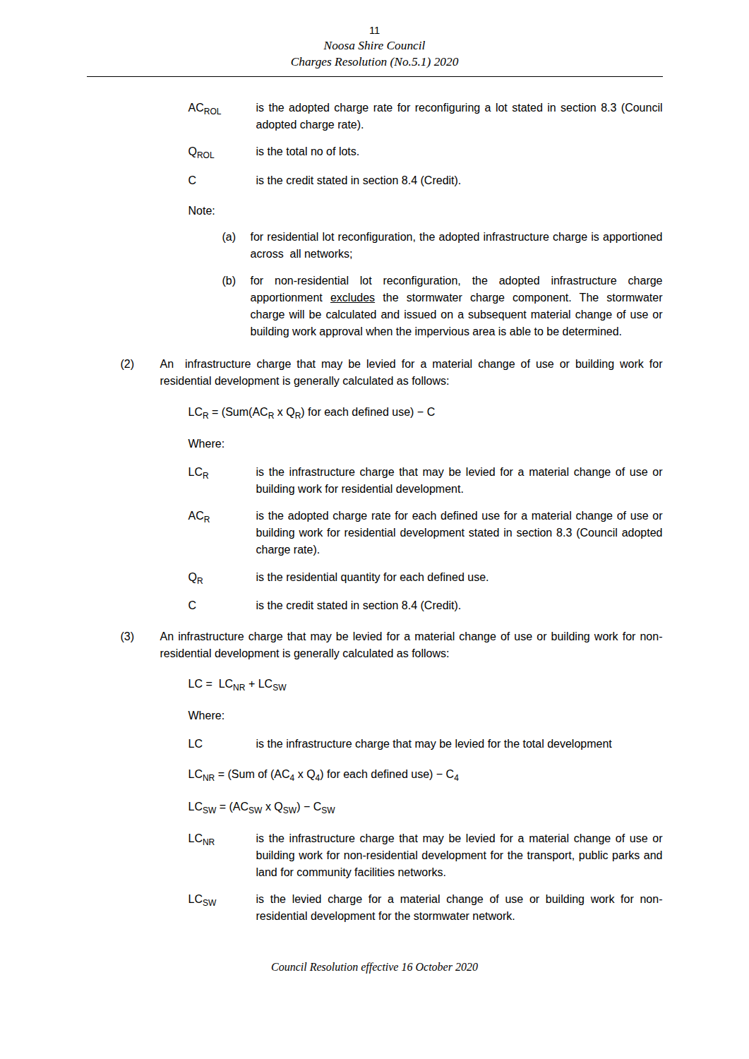11
Noosa Shire Council
Charges Resolution (No.5.1) 2020
ACROL
is the adopted charge rate for reconfiguring a lot stated in section 8.3 (Council adopted charge rate).
QROL
is the total no of lots.
C
is the credit stated in section 8.4 (Credit).
Note:
(a) for residential lot reconfiguration, the adopted infrastructure charge is apportioned across all networks;
(b) for non-residential lot reconfiguration, the adopted infrastructure charge apportionment excludes the stormwater charge component. The stormwater charge will be calculated and issued on a subsequent material change of use or building work approval when the impervious area is able to be determined.
(2)
An infrastructure charge that may be levied for a material change of use or building work for residential development is generally calculated as follows:
LCR = (Sum(ACR x QR) for each defined use) − C
Where:
LCR
is the infrastructure charge that may be levied for a material change of use or building work for residential development.
ACR
is the adopted charge rate for each defined use for a material change of use or building work for residential development stated in section 8.3 (Council adopted charge rate).
QR
is the residential quantity for each defined use.
C
is the credit stated in section 8.4 (Credit).
(3)
An infrastructure charge that may be levied for a material change of use or building work for non-residential development is generally calculated as follows:
LC = LCNR + LCSW
Where:
LC
is the infrastructure charge that may be levied for the total development
LCNR = (Sum of (AC4 x Q4) for each defined use) − C4
LCSW = (ACSW x QSW) − CSW
LCNR
is the infrastructure charge that may be levied for a material change of use or building work for non-residential development for the transport, public parks and land for community facilities networks.
LCSW
is the levied charge for a material change of use or building work for non-residential development for the stormwater network.
Council Resolution effective 16 October 2020